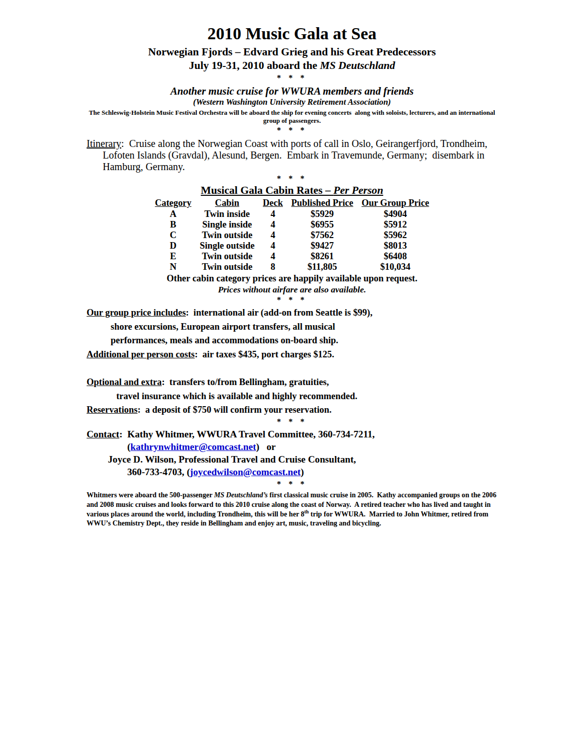2010 Music Gala at Sea
Norwegian Fjords – Edvard Grieg and his Great Predecessors
July 19-31, 2010 aboard the MS Deutschland
* * *
Another music cruise for WWURA members and friends
(Western Washington University Retirement Association)
The Schleswig-Holstein Music Festival Orchestra will be aboard the ship for evening concerts along with soloists, lecturers, and an international group of passengers.
* * *
Itinerary: Cruise along the Norwegian Coast with ports of call in Oslo, Geirangerfjord, Trondheim, Lofoten Islands (Gravdal), Alesund, Bergen. Embark in Travemunde, Germany; disembark in Hamburg, Germany.
* * *
Musical Gala Cabin Rates – Per Person
| Category | Cabin | Deck | Published Price | Our Group Price |
| --- | --- | --- | --- | --- |
| A | Twin inside | 4 | $5929 | $4904 |
| B | Single inside | 4 | $6955 | $5912 |
| C | Twin outside | 4 | $7562 | $5962 |
| D | Single outside | 4 | $9427 | $8013 |
| E | Twin outside | 4 | $8261 | $6408 |
| N | Twin outside | 8 | $11,805 | $10,034 |
Other cabin category prices are happily available upon request.
Prices without airfare are also available.
* * *
Our group price includes: international air (add-on from Seattle is $99),
shore excursions, European airport transfers, all musical
performances, meals and accommodations on-board ship.
Additional per person costs: air taxes $435, port charges $125.
Optional and extra: transfers to/from Bellingham, gratuities,
travel insurance which is available and highly recommended.
Reservations: a deposit of $750 will confirm your reservation.
* * *
Contact: Kathy Whitmer, WWURA Travel Committee, 360-734-7211, (kathrynwhitmer@comcast.net) or Joyce D. Wilson, Professional Travel and Cruise Consultant, 360-733-4703, (joycedwilson@comcast.net)
* * *
Whitmers were aboard the 500-passenger MS Deutschland’s first classical music cruise in 2005. Kathy accompanied groups on the 2006 and 2008 music cruises and looks forward to this 2010 cruise along the coast of Norway. A retired teacher who has lived and taught in various places around the world, including Trondheim, this will be her 8th trip for WWURA. Married to John Whitmer, retired from WWU’s Chemistry Dept., they reside in Bellingham and enjoy art, music, traveling and bicycling.